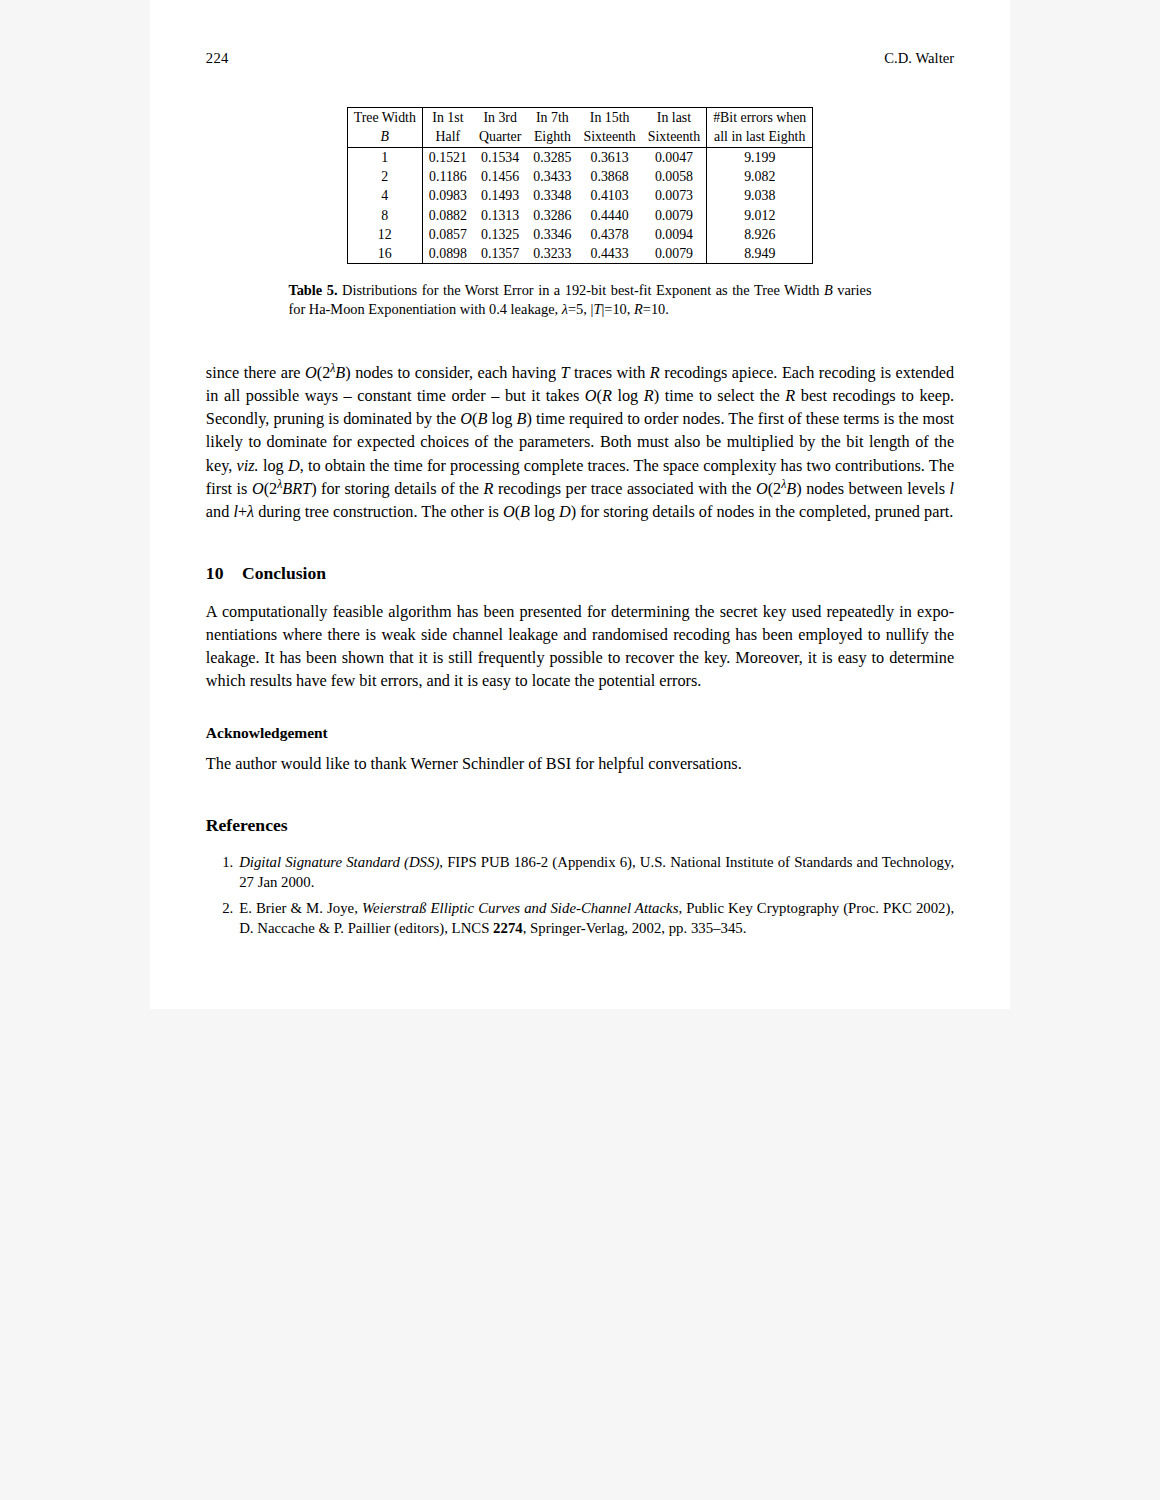224 C.D. Walter
| Tree Width | In 1st | In 3rd | In 7th | In 15th | In last | #Bit errors when |
| --- | --- | --- | --- | --- | --- | --- |
| B | Half | Quarter | Eighth | Sixteenth | Sixteenth | all in last Eighth |
| 1 | 0.1521 | 0.1534 | 0.3285 | 0.3613 | 0.0047 | 9.199 |
| 2 | 0.1186 | 0.1456 | 0.3433 | 0.3868 | 0.0058 | 9.082 |
| 4 | 0.0983 | 0.1493 | 0.3348 | 0.4103 | 0.0073 | 9.038 |
| 8 | 0.0882 | 0.1313 | 0.3286 | 0.4440 | 0.0079 | 9.012 |
| 12 | 0.0857 | 0.1325 | 0.3346 | 0.4378 | 0.0094 | 8.926 |
| 16 | 0.0898 | 0.1357 | 0.3233 | 0.4433 | 0.0079 | 8.949 |
Table 5. Distributions for the Worst Error in a 192-bit best-fit Exponent as the Tree Width B varies for Ha-Moon Exponentiation with 0.4 leakage, λ=5, |T|=10, R=10.
since there are O(2λB) nodes to consider, each having T traces with R recodings apiece. Each recoding is extended in all possible ways – constant time order – but it takes O(R log R) time to select the R best recodings to keep. Secondly, pruning is dominated by the O(B log B) time required to order nodes. The first of these terms is the most likely to dominate for expected choices of the parameters. Both must also be multiplied by the bit length of the key, viz. log D, to obtain the time for processing complete traces. The space complexity has two contributions. The first is O(2λBRT) for storing details of the R recodings per trace associated with the O(2λB) nodes between levels l and l+λ during tree construction. The other is O(B log D) for storing details of nodes in the completed, pruned part.
10 Conclusion
A computationally feasible algorithm has been presented for determining the secret key used repeatedly in exponentiations where there is weak side channel leakage and randomised recoding has been employed to nullify the leakage. It has been shown that it is still frequently possible to recover the key. Moreover, it is easy to determine which results have few bit errors, and it is easy to locate the potential errors.
Acknowledgement
The author would like to thank Werner Schindler of BSI for helpful conversations.
References
Digital Signature Standard (DSS), FIPS PUB 186-2 (Appendix 6), U.S. National Institute of Standards and Technology, 27 Jan 2000.
E. Brier & M. Joye, Weierstraß Elliptic Curves and Side-Channel Attacks, Public Key Cryptography (Proc. PKC 2002), D. Naccache & P. Paillier (editors), LNCS 2274, Springer-Verlag, 2002, pp. 335–345.